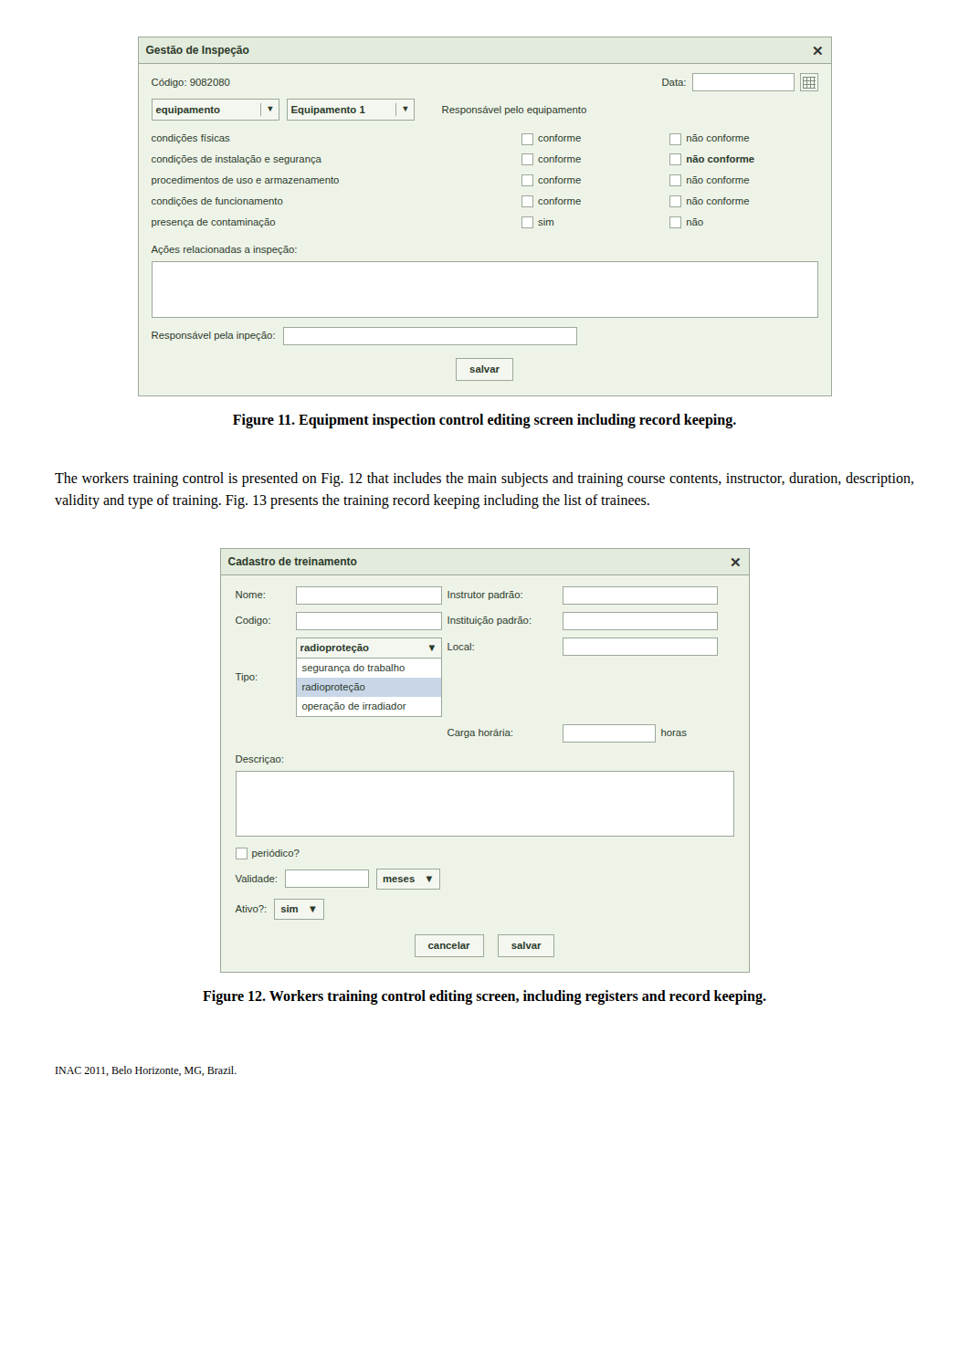Gestão de Inspeção✕
Código: 9082080
Data:
equipamento▼ Equipamento 1▼ Responsável pelo equipamento
| condições físicas | conforme | não conforme |
| condições de instalação e segurança | conforme | não conforme |
| procedimentos de uso e armazenamento | conforme | não conforme |
| condições de funcionamento | conforme | não conforme |
| presença de contaminação | sim | não |
Ações relacionadas a inspeção:
Responsável pela inpeção:
salvar
Figure 11. Equipment inspection control editing screen including record keeping.
The workers training control is presented on Fig. 12 that includes the main subjects and training course contents, instructor, duration, description, validity and type of training. Fig. 13 presents the training record keeping including the list of trainees.
Cadastro de treinamento✕
Nome:
Instrutor padrão:
Codigo:
Instituição padrão:
Tipo:
radioproteção▼
segurança do trabalho
radioproteção
operação de irradiador
Local:
Carga horária:
horas
Descriçao:
periódico?
Validade: meses▼
Ativo?: sim▼
cancelar salvar
Figure 12. Workers training control editing screen, including registers and record keeping.
INAC 2011, Belo Horizonte, MG, Brazil.